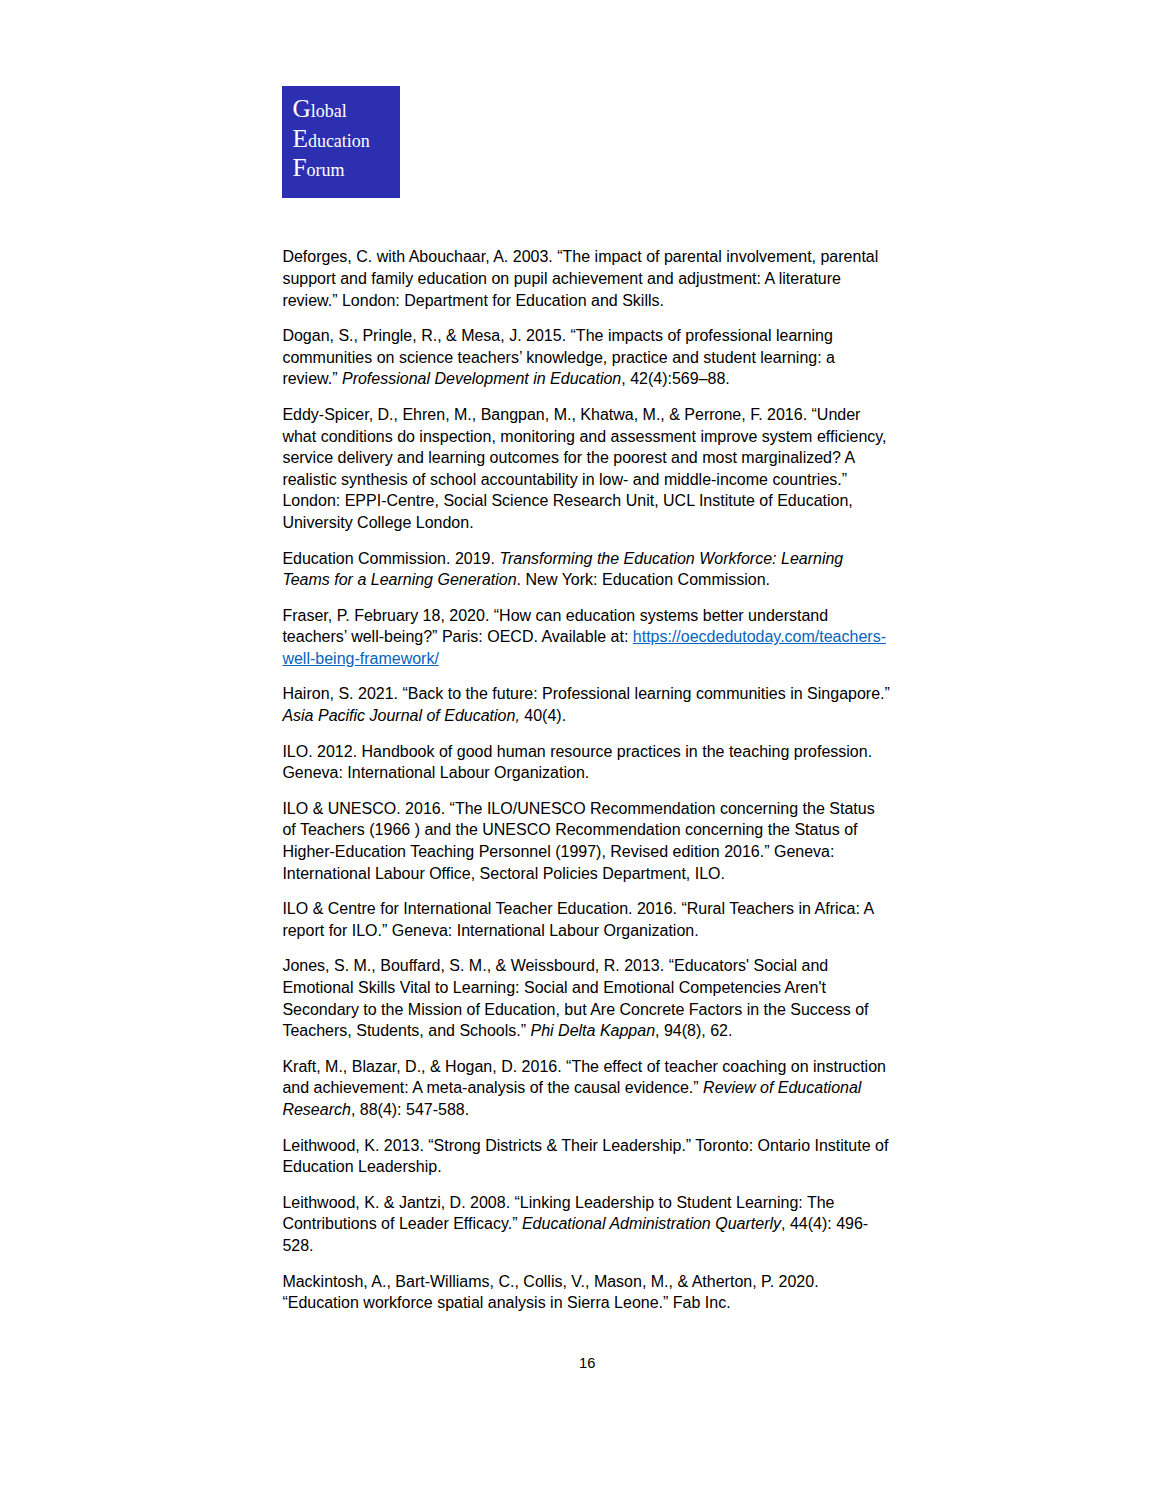Global
Education
Forum
Deforges, C. with Abouchaar, A. 2003. “The impact of parental involvement, parental support and family education on pupil achievement and adjustment: A literature review.” London: Department for Education and Skills.
Dogan, S., Pringle, R., & Mesa, J. 2015. “The impacts of professional learning communities on science teachers’ knowledge, practice and student learning: a review.” Professional Development in Education, 42(4):569–88.
Eddy-Spicer, D., Ehren, M., Bangpan, M., Khatwa, M., & Perrone, F. 2016. “Under what conditions do inspection, monitoring and assessment improve system efficiency, service delivery and learning outcomes for the poorest and most marginalized? A realistic synthesis of school accountability in low- and middle-income countries.” London: EPPI-Centre, Social Science Research Unit, UCL Institute of Education, University College London.
Education Commission. 2019. Transforming the Education Workforce: Learning Teams for a Learning Generation. New York: Education Commission.
Fraser, P. February 18, 2020. “How can education systems better understand teachers’ well-being?” Paris: OECD. Available at: https://oecdedutoday.com/teachers-well-being-framework/
Hairon, S. 2021. “Back to the future: Professional learning communities in Singapore.” Asia Pacific Journal of Education, 40(4).
ILO. 2012. Handbook of good human resource practices in the teaching profession. Geneva: International Labour Organization.
ILO & UNESCO. 2016. “The ILO/UNESCO Recommendation concerning the Status of Teachers (1966 ) and the UNESCO Recommendation concerning the Status of Higher-Education Teaching Personnel (1997), Revised edition 2016.” Geneva: International Labour Office, Sectoral Policies Department, ILO.
ILO & Centre for International Teacher Education. 2016. “Rural Teachers in Africa: A report for ILO.” Geneva: International Labour Organization.
Jones, S. M., Bouffard, S. M., & Weissbourd, R. 2013. “Educators' Social and Emotional Skills Vital to Learning: Social and Emotional Competencies Aren't Secondary to the Mission of Education, but Are Concrete Factors in the Success of Teachers, Students, and Schools.” Phi Delta Kappan, 94(8), 62.
Kraft, M., Blazar, D., & Hogan, D. 2016. “The effect of teacher coaching on instruction and achievement: A meta-analysis of the causal evidence.” Review of Educational Research, 88(4): 547-588.
Leithwood, K. 2013. “Strong Districts & Their Leadership.” Toronto: Ontario Institute of Education Leadership.
Leithwood, K. & Jantzi, D. 2008. “Linking Leadership to Student Learning: The Contributions of Leader Efficacy.” Educational Administration Quarterly, 44(4): 496-528.
Mackintosh, A., Bart-Williams, C., Collis, V., Mason, M., & Atherton, P. 2020. “Education workforce spatial analysis in Sierra Leone.” Fab Inc.
16